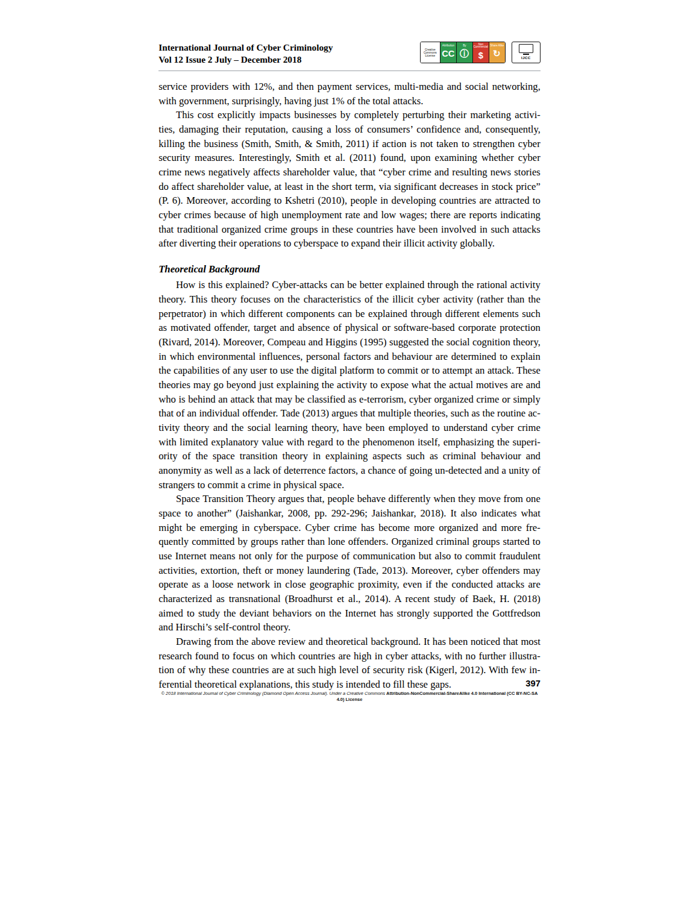International Journal of Cyber Criminology Vol 12 Issue 2 July – December 2018
Creative Commons License
Attribution CC
Byⓘ
Non Commercial$
Share Alike↻
IJCC
service providers with 12%, and then payment services, multi-media and social networking, with government, surprisingly, having just 1% of the total attacks.
This cost explicitly impacts businesses by completely perturbing their marketing activities, damaging their reputation, causing a loss of consumers’ confidence and, consequently, killing the business (Smith, Smith, & Smith, 2011) if action is not taken to strengthen cyber security measures. Interestingly, Smith et al. (2011) found, upon examining whether cyber crime news negatively affects shareholder value, that “cyber crime and resulting news stories do affect shareholder value, at least in the short term, via significant decreases in stock price” (P. 6). Moreover, according to Kshetri (2010), people in developing countries are attracted to cyber crimes because of high unemployment rate and low wages; there are reports indicating that traditional organized crime groups in these countries have been involved in such attacks after diverting their operations to cyberspace to expand their illicit activity globally.
Theoretical Background
How is this explained? Cyber-attacks can be better explained through the rational activity theory. This theory focuses on the characteristics of the illicit cyber activity (rather than the perpetrator) in which different components can be explained through different elements such as motivated offender, target and absence of physical or software-based corporate protection (Rivard, 2014). Moreover, Compeau and Higgins (1995) suggested the social cognition theory, in which environmental influences, personal factors and behaviour are determined to explain the capabilities of any user to use the digital platform to commit or to attempt an attack. These theories may go beyond just explaining the activity to expose what the actual motives are and who is behind an attack that may be classified as e-terrorism, cyber organized crime or simply that of an individual offender. Tade (2013) argues that multiple theories, such as the routine activity theory and the social learning theory, have been employed to understand cyber crime with limited explanatory value with regard to the phenomenon itself, emphasizing the superiority of the space transition theory in explaining aspects such as criminal behaviour and anonymity as well as a lack of deterrence factors, a chance of going un-detected and a unity of strangers to commit a crime in physical space.
Space Transition Theory argues that, people behave differently when they move from one space to another” (Jaishankar, 2008, pp. 292-296; Jaishankar, 2018). It also indicates what might be emerging in cyberspace. Cyber crime has become more organized and more frequently committed by groups rather than lone offenders. Organized criminal groups started to use Internet means not only for the purpose of communication but also to commit fraudulent activities, extortion, theft or money laundering (Tade, 2013). Moreover, cyber offenders may operate as a loose network in close geographic proximity, even if the conducted attacks are characterized as transnational (Broadhurst et al., 2014). A recent study of Baek, H. (2018) aimed to study the deviant behaviors on the Internet has strongly supported the Gottfredson and Hirschi’s self-control theory.
Drawing from the above review and theoretical background. It has been noticed that most research found to focus on which countries are high in cyber attacks, with no further illustration of why these countries are at such high level of security risk (Kigerl, 2012). With few inferential theoretical explanations, this study is intended to fill these gaps.
397
© 2018 International Journal of Cyber Criminology (Diamond Open Access Journal). Under a Creative Commons Attribution-NonCommercial-ShareAlike 4.0 International (CC BY-NC-SA 4.0) License